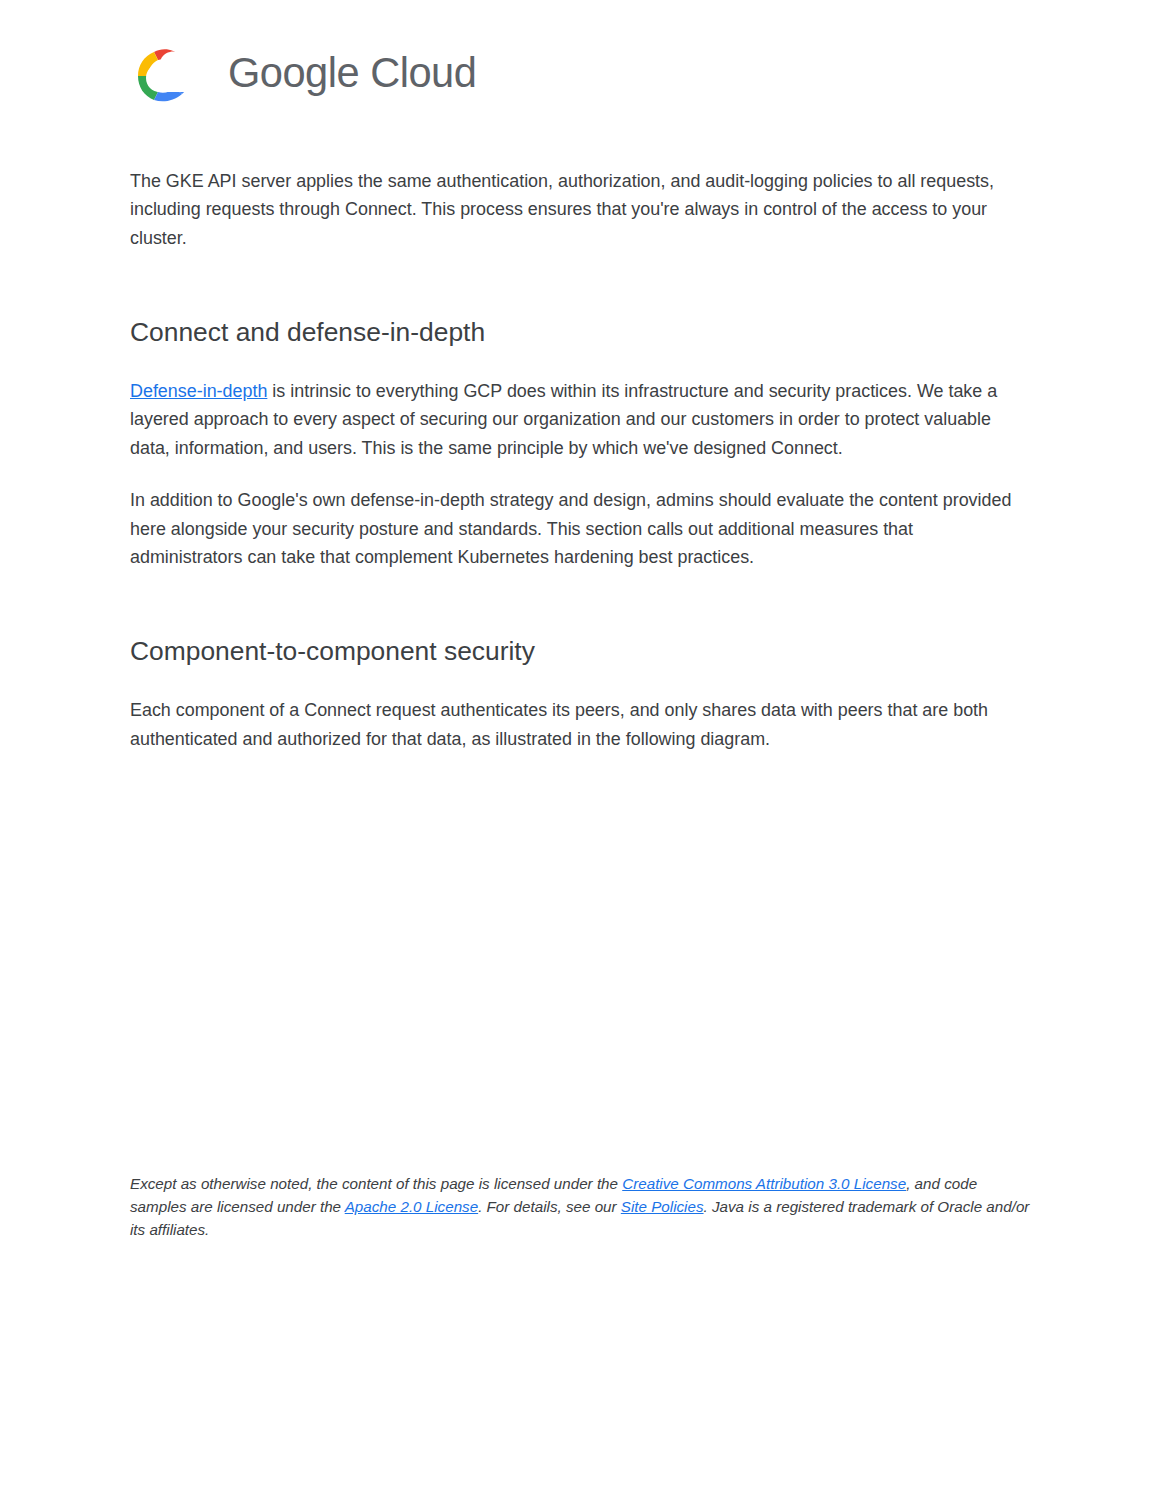Google Cloud
The GKE API server applies the same authentication, authorization, and audit-logging policies to all requests, including requests through Connect. This process ensures that you're always in control of the access to your cluster.
Connect and defense-in-depth
Defense-in-depth is intrinsic to everything GCP does within its infrastructure and security practices. We take a layered approach to every aspect of securing our organization and our customers in order to protect valuable data, information, and users. This is the same principle by which we've designed Connect.
In addition to Google's own defense-in-depth strategy and design, admins should evaluate the content provided here alongside your security posture and standards. This section calls out additional measures that administrators can take that complement Kubernetes hardening best practices.
Component-to-component security
Each component of a Connect request authenticates its peers, and only shares data with peers that are both authenticated and authorized for that data, as illustrated in the following diagram.
Except as otherwise noted, the content of this page is licensed under the Creative Commons Attribution 3.0 License, and code samples are licensed under the Apache 2.0 License. For details, see our Site Policies. Java is a registered trademark of Oracle and/or its affiliates.